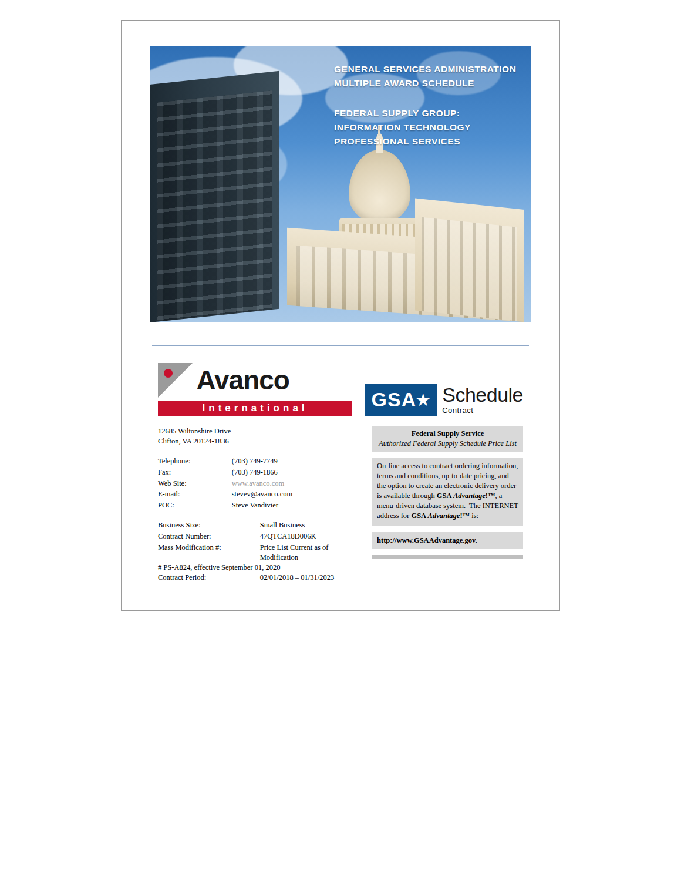GENERAL SERVICES ADMINISTRATION
MULTIPLE AWARD SCHEDULE
FEDERAL SUPPLY GROUP:
INFORMATION TECHNOLOGY
PROFESSIONAL SERVICES
Avanco
International
GSA★
Schedule
Contract
12685 Wiltonshire Drive
Clifton, VA 20124-1836
Telephone:
(703) 749-7749
Fax:
(703) 749-1866
Web Site:
www.avanco.com
E-mail:
stevev@avanco.com
POC:
Steve Vandivier
Business Size:
Small Business
Contract Number:
47QTCA18D006K
Mass Modification #:
Price List Current as of Modification
# PS-A824, effective September 01, 2020
Contract Period:
02/01/2018 – 01/31/2023
Federal Supply Service
Authorized Federal Supply Schedule Price List
On-line access to contract ordering information, terms and conditions, up-to-date pricing, and the option to create an electronic delivery order is available through GSA Advantage!™, a menu-driven database system. The INTERNET address for GSA Advantage!™ is:
http://www.GSAAdvantage.gov.